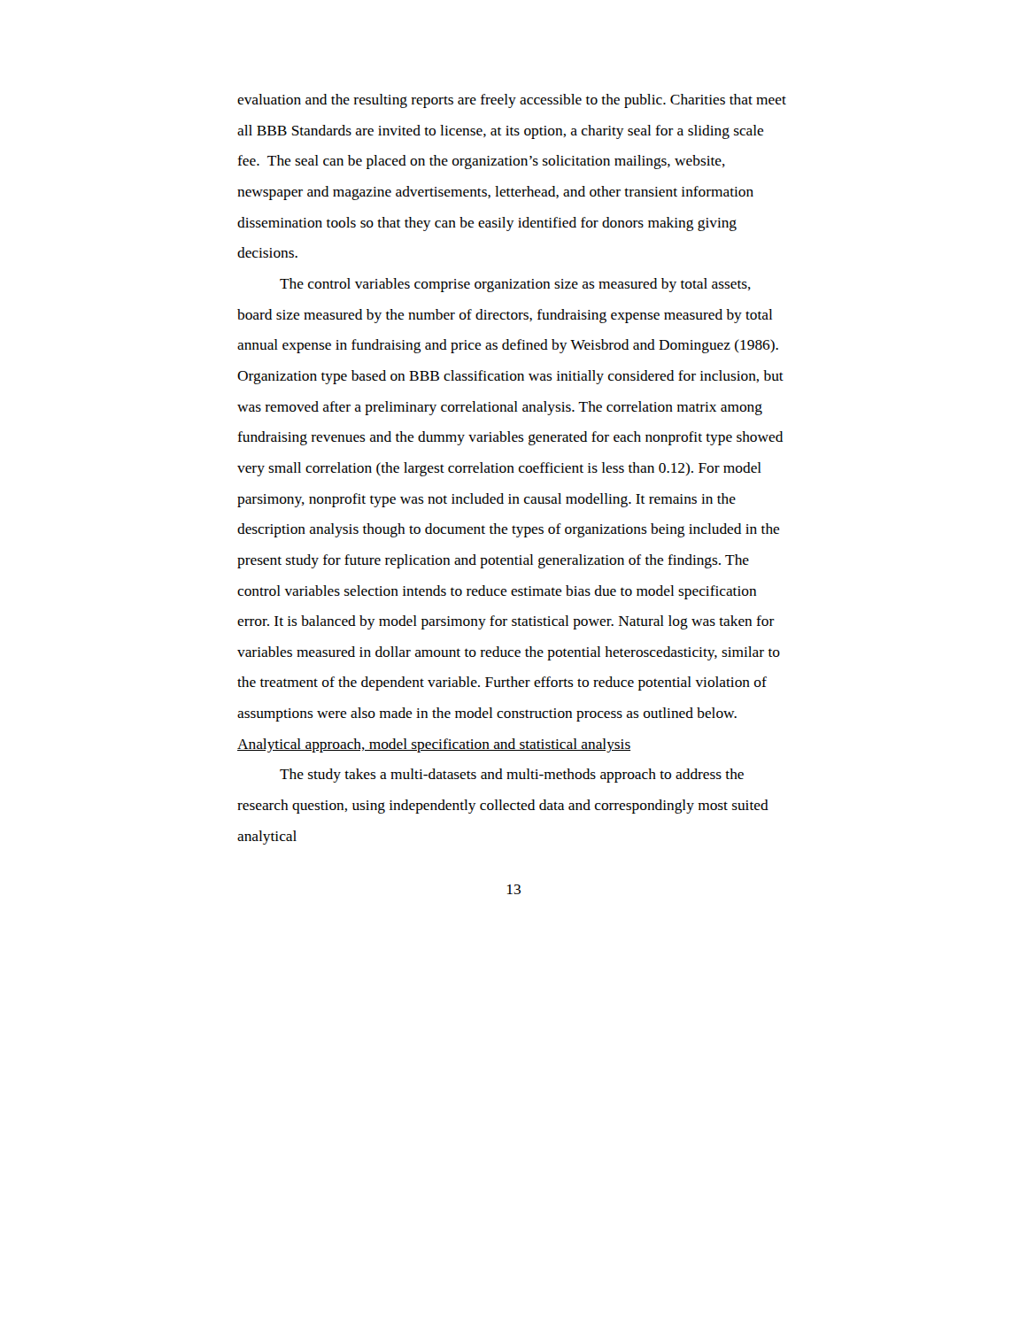evaluation and the resulting reports are freely accessible to the public. Charities that meet all BBB Standards are invited to license, at its option, a charity seal for a sliding scale fee. The seal can be placed on the organization’s solicitation mailings, website, newspaper and magazine advertisements, letterhead, and other transient information dissemination tools so that they can be easily identified for donors making giving decisions.
The control variables comprise organization size as measured by total assets, board size measured by the number of directors, fundraising expense measured by total annual expense in fundraising and price as defined by Weisbrod and Dominguez (1986). Organization type based on BBB classification was initially considered for inclusion, but was removed after a preliminary correlational analysis. The correlation matrix among fundraising revenues and the dummy variables generated for each nonprofit type showed very small correlation (the largest correlation coefficient is less than 0.12). For model parsimony, nonprofit type was not included in causal modelling. It remains in the description analysis though to document the types of organizations being included in the present study for future replication and potential generalization of the findings. The control variables selection intends to reduce estimate bias due to model specification error. It is balanced by model parsimony for statistical power. Natural log was taken for variables measured in dollar amount to reduce the potential heteroscedasticity, similar to the treatment of the dependent variable. Further efforts to reduce potential violation of assumptions were also made in the model construction process as outlined below.
Analytical approach, model specification and statistical analysis
The study takes a multi-datasets and multi-methods approach to address the research question, using independently collected data and correspondingly most suited analytical
13